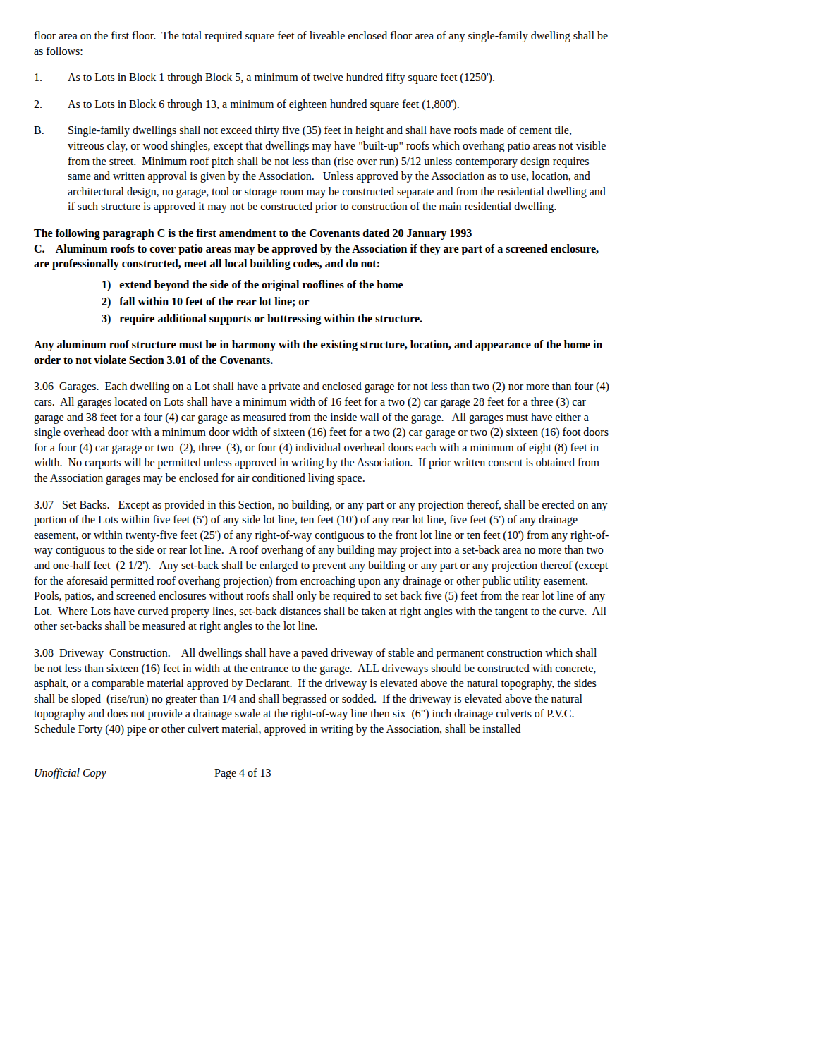floor area on the first floor. The total required square feet of liveable enclosed floor area of any single-family dwelling shall be as follows:
1. As to Lots in Block 1 through Block 5, a minimum of twelve hundred fifty square feet (1250').
2. As to Lots in Block 6 through 13, a minimum of eighteen hundred square feet (1,800').
B. Single-family dwellings shall not exceed thirty five (35) feet in height and shall have roofs made of cement tile, vitreous clay, or wood shingles, except that dwellings may have "built-up" roofs which overhang patio areas not visible from the street. Minimum roof pitch shall be not less than (rise over run) 5/12 unless contemporary design requires same and written approval is given by the Association. Unless approved by the Association as to use, location, and architectural design, no garage, tool or storage room may be constructed separate and from the residential dwelling and if such structure is approved it may not be constructed prior to construction of the main residential dwelling.
The following paragraph C is the first amendment to the Covenants dated 20 January 1993
C. Aluminum roofs to cover patio areas may be approved by the Association if they are part of a screened enclosure, are professionally constructed, meet all local building codes, and do not:
1) extend beyond the side of the original rooflines of the home
2) fall within 10 feet of the rear lot line; or
3) require additional supports or buttressing within the structure.
Any aluminum roof structure must be in harmony with the existing structure, location, and appearance of the home in order to not violate Section 3.01 of the Covenants.
3.06 Garages. Each dwelling on a Lot shall have a private and enclosed garage for not less than two (2) nor more than four (4) cars. All garages located on Lots shall have a minimum width of 16 feet for a two (2) car garage 28 feet for a three (3) car garage and 38 feet for a four (4) car garage as measured from the inside wall of the garage. All garages must have either a single overhead door with a minimum door width of sixteen (16) feet for a two (2) car garage or two (2) sixteen (16) foot doors for a four (4) car garage or two (2), three (3), or four (4) individual overhead doors each with a minimum of eight (8) feet in width. No carports will be permitted unless approved in writing by the Association. If prior written consent is obtained from the Association garages may be enclosed for air conditioned living space.
3.07 Set Backs. Except as provided in this Section, no building, or any part or any projection thereof, shall be erected on any portion of the Lots within five feet (5') of any side lot line, ten feet (10') of any rear lot line, five feet (5') of any drainage easement, or within twenty-five feet (25') of any right-of-way contiguous to the front lot line or ten feet (10') from any right-of-way contiguous to the side or rear lot line. A roof overhang of any building may project into a set-back area no more than two and one-half feet (2 1/2'). Any set-back shall be enlarged to prevent any building or any part or any projection thereof (except for the aforesaid permitted roof overhang projection) from encroaching upon any drainage or other public utility easement. Pools, patios, and screened enclosures without roofs shall only be required to set back five (5) feet from the rear lot line of any Lot. Where Lots have curved property lines, set-back distances shall be taken at right angles with the tangent to the curve. All other set-backs shall be measured at right angles to the lot line.
3.08 Driveway Construction. All dwellings shall have a paved driveway of stable and permanent construction which shall be not less than sixteen (16) feet in width at the entrance to the garage. ALL driveways should be constructed with concrete, asphalt, or a comparable material approved by Declarant. If the driveway is elevated above the natural topography, the sides shall be sloped (rise/run) no greater than 1/4 and shall begrassed or sodded. If the driveway is elevated above the natural topography and does not provide a drainage swale at the right-of-way line then six (6") inch drainage culverts of P.V.C. Schedule Forty (40) pipe or other culvert material, approved in writing by the Association, shall be installed
Unofficial Copy Page 4 of 13